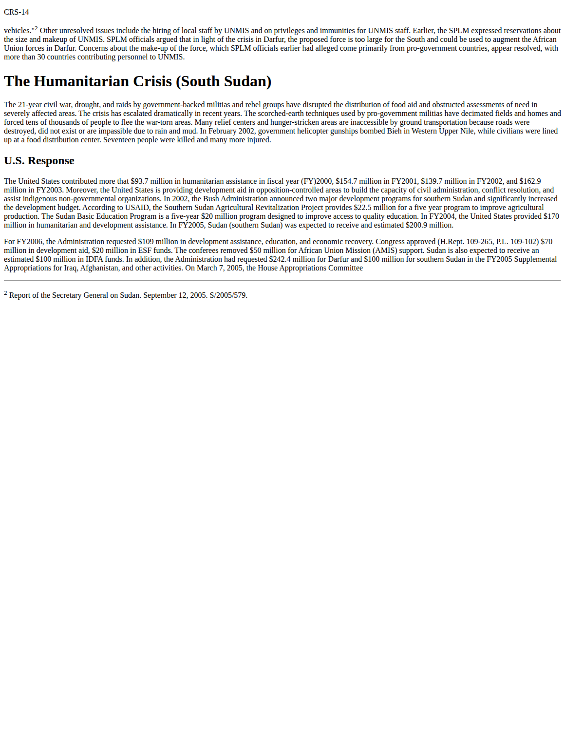CRS-14
vehicles."2 Other unresolved issues include the hiring of local staff by UNMIS and on privileges and immunities for UNMIS staff. Earlier, the SPLM expressed reservations about the size and makeup of UNMIS. SPLM officials argued that in light of the crisis in Darfur, the proposed force is too large for the South and could be used to augment the African Union forces in Darfur. Concerns about the make-up of the force, which SPLM officials earlier had alleged come primarily from pro-government countries, appear resolved, with more than 30 countries contributing personnel to UNMIS.
The Humanitarian Crisis (South Sudan)
The 21-year civil war, drought, and raids by government-backed militias and rebel groups have disrupted the distribution of food aid and obstructed assessments of need in severely affected areas. The crisis has escalated dramatically in recent years. The scorched-earth techniques used by pro-government militias have decimated fields and homes and forced tens of thousands of people to flee the war-torn areas. Many relief centers and hunger-stricken areas are inaccessible by ground transportation because roads were destroyed, did not exist or are impassible due to rain and mud. In February 2002, government helicopter gunships bombed Bieh in Western Upper Nile, while civilians were lined up at a food distribution center. Seventeen people were killed and many more injured.
U.S. Response
The United States contributed more that $93.7 million in humanitarian assistance in fiscal year (FY)2000, $154.7 million in FY2001, $139.7 million in FY2002, and $162.9 million in FY2003. Moreover, the United States is providing development aid in opposition-controlled areas to build the capacity of civil administration, conflict resolution, and assist indigenous non-governmental organizations. In 2002, the Bush Administration announced two major development programs for southern Sudan and significantly increased the development budget. According to USAID, the Southern Sudan Agricultural Revitalization Project provides $22.5 million for a five year program to improve agricultural production. The Sudan Basic Education Program is a five-year $20 million program designed to improve access to quality education. In FY2004, the United States provided $170 million in humanitarian and development assistance. In FY2005, Sudan (southern Sudan) was expected to receive and estimated $200.9 million.
For FY2006, the Administration requested $109 million in development assistance, education, and economic recovery. Congress approved (H.Rept. 109-265, P.L. 109-102) $70 million in development aid, $20 million in ESF funds. The conferees removed $50 million for African Union Mission (AMIS) support. Sudan is also expected to receive an estimated $100 million in IDFA funds. In addition, the Administration had requested $242.4 million for Darfur and $100 million for southern Sudan in the FY2005 Supplemental Appropriations for Iraq, Afghanistan, and other activities. On March 7, 2005, the House Appropriations Committee
2 Report of the Secretary General on Sudan. September 12, 2005. S/2005/579.